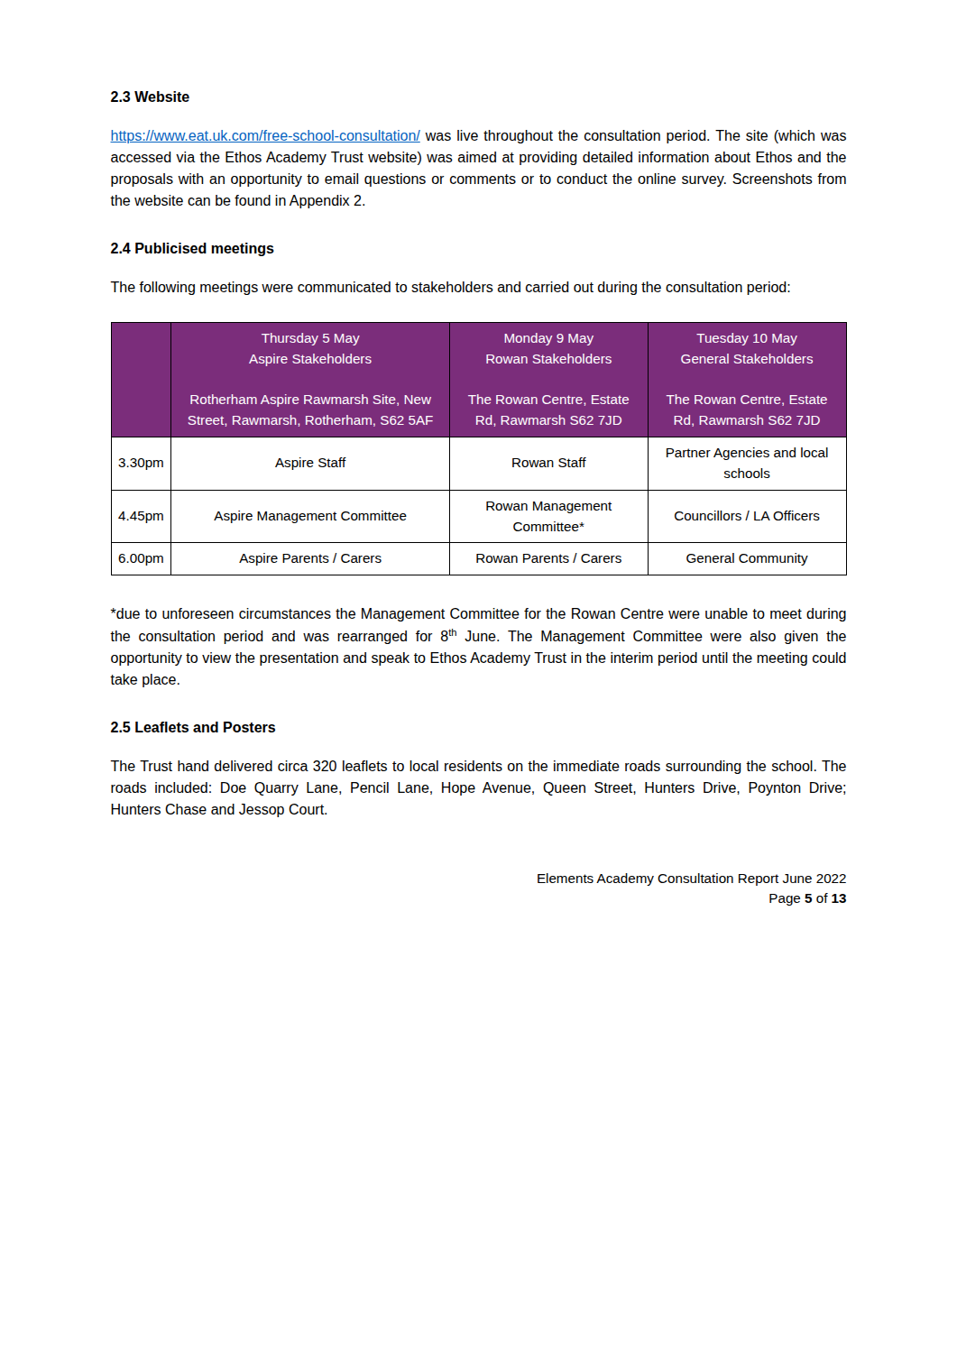2.3 Website
https://www.eat.uk.com/free-school-consultation/ was live throughout the consultation period. The site (which was accessed via the Ethos Academy Trust website) was aimed at providing detailed information about Ethos and the proposals with an opportunity to email questions or comments or to conduct the online survey. Screenshots from the website can be found in Appendix 2.
2.4 Publicised meetings
The following meetings were communicated to stakeholders and carried out during the consultation period:
| | Thursday 5 May Aspire Stakeholders Rotherham Aspire Rawmarsh Site, New Street, Rawmarsh, Rotherham, S62 5AF | Monday 9 May Rowan Stakeholders The Rowan Centre, Estate Rd, Rawmarsh S62 7JD | Tuesday 10 May General Stakeholders The Rowan Centre, Estate Rd, Rawmarsh S62 7JD |
| --- | --- | --- | --- |
| 3.30pm | Aspire Staff | Rowan Staff | Partner Agencies and local schools |
| 4.45pm | Aspire Management Committee | Rowan Management Committee* | Councillors / LA Officers |
| 6.00pm | Aspire Parents / Carers | Rowan Parents / Carers | General Community |
*due to unforeseen circumstances the Management Committee for the Rowan Centre were unable to meet during the consultation period and was rearranged for 8th June. The Management Committee were also given the opportunity to view the presentation and speak to Ethos Academy Trust in the interim period until the meeting could take place.
2.5 Leaflets and Posters
The Trust hand delivered circa 320 leaflets to local residents on the immediate roads surrounding the school. The roads included: Doe Quarry Lane, Pencil Lane, Hope Avenue, Queen Street, Hunters Drive, Poynton Drive; Hunters Chase and Jessop Court.
Elements Academy Consultation Report June 2022
Page 5 of 13